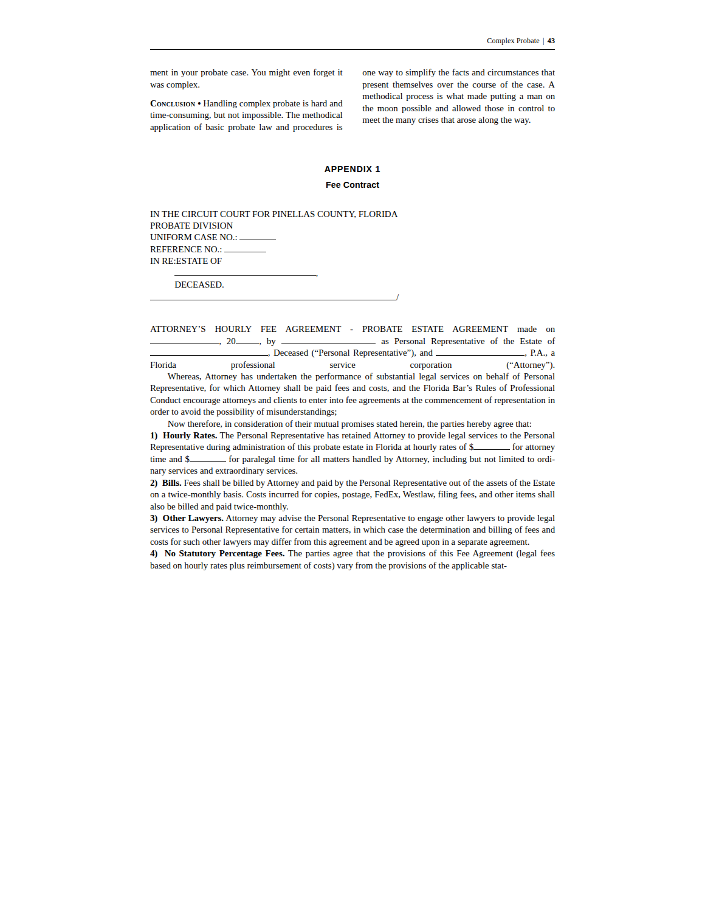Complex Probate|43
ment in your probate case. You might even forget it was complex.
Conclusion • Handling complex probate is hard and time-consuming, but not impossible. The methodical application of basic probate law and procedures is one way to simplify the facts and circumstances that present themselves over the course of the case. A methodical process is what made putting a man on the moon possible and allowed those in control to meet the many crises that arose along the way.
APPENDIX 1
Fee Contract
IN THE CIRCUIT COURT FOR PINELLAS COUNTY, FLORIDA
PROBATE DIVISION
UNIFORM CASE NO.:
REFERENCE NO.:
IN RE:ESTATE OF
,
DECEASED.
/
ATTORNEY’S HOURLY FEE AGREEMENT - PROBATE ESTATE AGREEMENT made on , 20 , by as Personal Representative of the Estate of , Deceased (“Personal Representative”), and , P.A., a Florida professional service corporation (“Attorney”).
Whereas, Attorney has undertaken the performance of substantial legal services on behalf of Personal Representative, for which Attorney shall be paid fees and costs, and the Florida Bar’s Rules of Professional Conduct encourage attorneys and clients to enter into fee agreements at the commencement of representation in order to avoid the possibility of misunderstandings;
Now therefore, in consideration of their mutual promises stated herein, the parties hereby agree that:
1) Hourly Rates. The Personal Representative has retained Attorney to provide legal services to the Personal Representative during administration of this probate estate in Florida at hourly rates of $ for attorney time and $ for paralegal time for all matters handled by Attorney, including but not limited to ordinary services and extraordinary services.
2) Bills. Fees shall be billed by Attorney and paid by the Personal Representative out of the assets of the Estate on a twice-monthly basis. Costs incurred for copies, postage, FedEx, Westlaw, filing fees, and other items shall also be billed and paid twice-monthly.
3) Other Lawyers. Attorney may advise the Personal Representative to engage other lawyers to provide legal services to Personal Representative for certain matters, in which case the determination and billing of fees and costs for such other lawyers may differ from this agreement and be agreed upon in a separate agreement.
4) No Statutory Percentage Fees. The parties agree that the provisions of this Fee Agreement (legal fees based on hourly rates plus reimbursement of costs) vary from the provisions of the applicable stat-